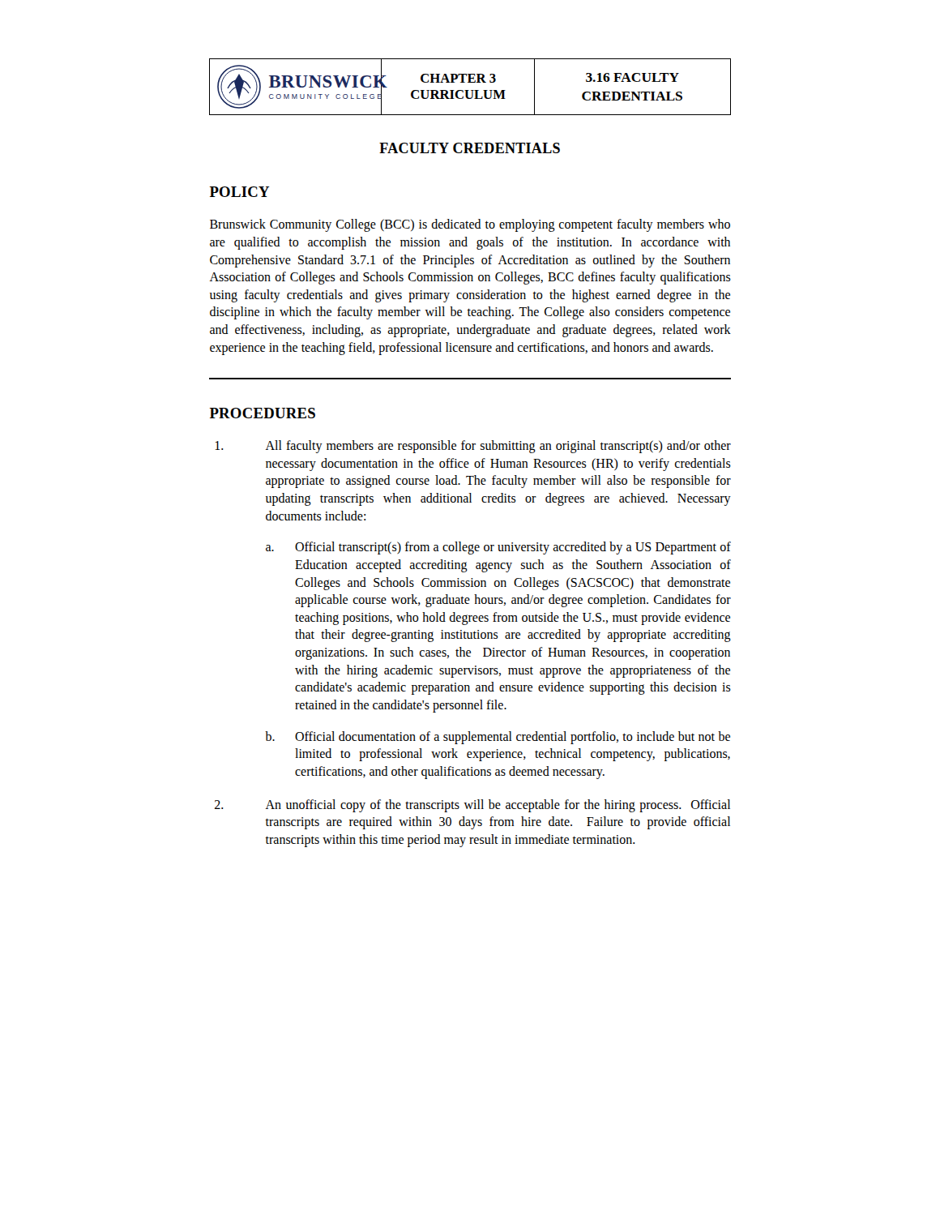| BRUNSWICK COMMUNITY COLLEGE | CHAPTER 3 CURRICULUM | 3.16 FACULTY CREDENTIALS |
FACULTY CREDENTIALS
POLICY
Brunswick Community College (BCC) is dedicated to employing competent faculty members who are qualified to accomplish the mission and goals of the institution. In accordance with Comprehensive Standard 3.7.1 of the Principles of Accreditation as outlined by the Southern Association of Colleges and Schools Commission on Colleges, BCC defines faculty qualifications using faculty credentials and gives primary consideration to the highest earned degree in the discipline in which the faculty member will be teaching. The College also considers competence and effectiveness, including, as appropriate, undergraduate and graduate degrees, related work experience in the teaching field, professional licensure and certifications, and honors and awards.
PROCEDURES
All faculty members are responsible for submitting an original transcript(s) and/or other necessary documentation in the office of Human Resources (HR) to verify credentials appropriate to assigned course load. The faculty member will also be responsible for updating transcripts when additional credits or degrees are achieved. Necessary documents include:
Official transcript(s) from a college or university accredited by a US Department of Education accepted accrediting agency such as the Southern Association of Colleges and Schools Commission on Colleges (SACSCOC) that demonstrate applicable course work, graduate hours, and/or degree completion. Candidates for teaching positions, who hold degrees from outside the U.S., must provide evidence that their degree-granting institutions are accredited by appropriate accrediting organizations. In such cases, the Director of Human Resources, in cooperation with the hiring academic supervisors, must approve the appropriateness of the candidate's academic preparation and ensure evidence supporting this decision is retained in the candidate's personnel file.
Official documentation of a supplemental credential portfolio, to include but not be limited to professional work experience, technical competency, publications, certifications, and other qualifications as deemed necessary.
An unofficial copy of the transcripts will be acceptable for the hiring process. Official transcripts are required within 30 days from hire date. Failure to provide official transcripts within this time period may result in immediate termination.